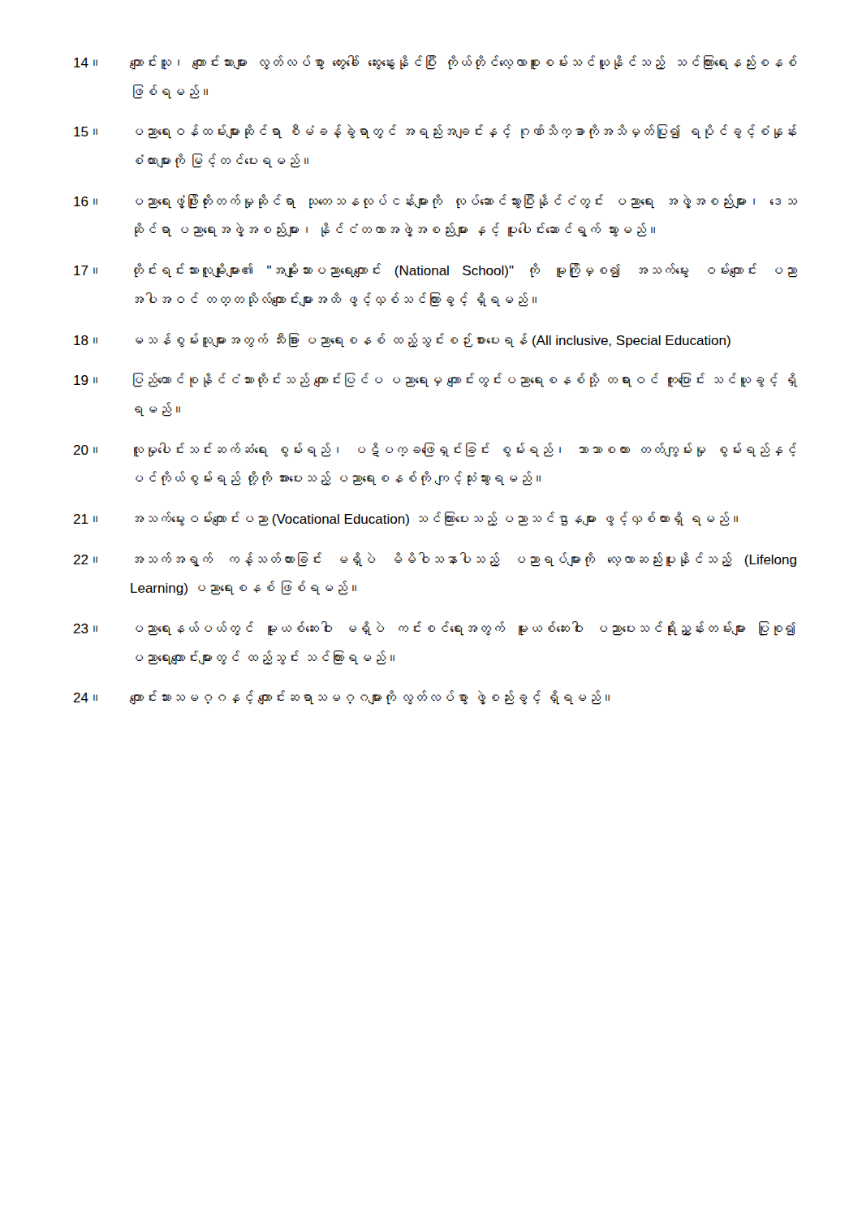ကျောင်းသူ၊ ကျောင်းသားများ လွတ်လပ်စွာ တွေးခေါ် ဆွေးနွေးနိုင်ပြီး ကိုယ်တိုင်လေ့လာစူးစမ်းသင်ယူနိုင်သည့် သင်ကြားရေးနည်းစနစ် ဖြစ်ရမည်။
ပညာရေးဝန်ထမ်းများဆိုင်ရာ စီမံခန့်ခွဲရာတွင် အရည်းအချင်းနှင့် ဂုဏ်သိက္ခာကိုအသိမှတ်ပြု၍ ရပိုင်ခွင့်စံနှုန်း စံထားများကို မြင့်တင်ပေးရမည်။
ပညာရေးဖွံ့ဖြိုးတိုးတက်မှုဆိုင်ရာ သုတေသနလုပ်ငန်းများကို လုပ်ဆောင်သွားပြီးနိုင်ငံတွင်း ပညာရေး အဖွဲ့အစည်းများ၊ ဒေသဆိုင်ရာ ပညာရေးအဖွဲ့အစည်းများ၊ နိုင်ငံတကာအဖွဲ့အစည်းများ နှင့် ပူးပေါင်းဆောင်ရွက် သွားမည်။
တိုင်းရင်းသားလူမျိုးများ၏ "အမျိုးသားပညာရေးကျောင်း (National School)" ကို မူကြိုမှစ၍ အသက်မွေး ဝမ်းကျောင်း ပညာ အပါအဝင် တတ္တသိုလ်ကျောင်းများအထိ ဖွင့်လှစ်သင်ကြားခွင့် ရှိရမည်။
မသန်စွမ်းသူများအတွက် သီးခြား ပညာရေးစနစ် ထည့်သွင်းစဉ်းစားပေးရန် (All inclusive, Special Education)
ပြည်ထောင်စုနိုင်ငံသားတိုင်းသည် ကျောင်းပြင်ပ ပညာရေးမှ ကျောင်းတွင်းပညာရေးစနစ်သို့ တရားဝင် ကူးပြောင်း သင်ယူခွင့် ရှိရမည်။
လူမှုပေါင်းသင်းဆက်ဆံရေး စွမ်းရည်၊ ပဋိပက္ခဖြေရှင်းခြင်း စွမ်းရည်၊ ဘာသာစကား တတ်ကျွမ်းမှု စွမ်းရည်နှင့် ပင်ကိုယ်စွမ်းရည် တို့ကို အားပေးသည့် ပညာရေးစနစ်ကို ကျင့်သုံးသွားရမည်။
အသက်မွေးဝမ်းကျောင်းပညာ (Vocational Education) သင်ကြားပေးသည့် ပညာသင်ဌာနများ ဖွင့်လှစ်ထားရှိ ရမည်။
အသက်အရွက် ကန့်သတ်ထားခြင်း မရှိပဲ မိမိဝါသနာပါသည့် ပညာရပ်များကို လေ့လာဆည်းပူးနိုင်သည့် (Lifelong Learning) ပညာရေးစနစ် ဖြစ်ရမည်။
ပညာရေးနယ်ပယ်တွင် မူးယစ်ဆေးဝါး မရှိပဲ ကင်းစင်ရေးအတွက် မူးယစ်ဆေးဝါး ပညာပေးသင်ရိုးညွှန်းတမ်းများ ပြုစု၍ ပညာရေးကျောင်းများတွင် ထည့်သွင်း သင်ကြားရမည်။
ကျောင်းသားသမဂ္ဂနှင့် ကျောင်းဆရာသမဂ္ဂများကို လွတ်လပ်စွာ ဖွဲ့စည်းခွင့် ရှိရမည်။